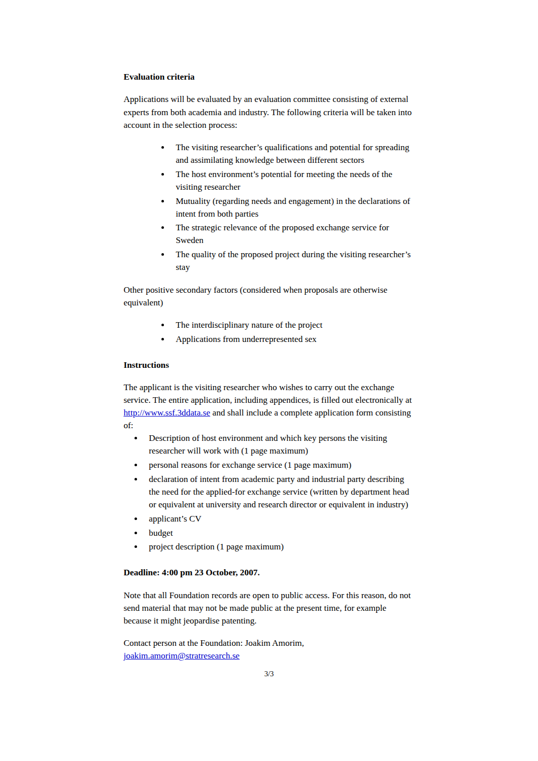Evaluation criteria
Applications will be evaluated by an evaluation committee consisting of external experts from both academia and industry. The following criteria will be taken into account in the selection process:
The visiting researcher’s qualifications and potential for spreading and assimilating knowledge between different sectors
The host environment’s potential for meeting the needs of the visiting researcher
Mutuality (regarding needs and engagement) in the declarations of intent from both parties
The strategic relevance of the proposed exchange service for Sweden
The quality of the proposed project during the visiting researcher’s stay
Other positive secondary factors (considered when proposals are otherwise equivalent)
The interdisciplinary nature of the project
Applications from underrepresented sex
Instructions
The applicant is the visiting researcher who wishes to carry out the exchange service. The entire application, including appendices, is filled out electronically at http://www.ssf.3ddata.se and shall include a complete application form consisting of:
Description of host environment and which key persons the visiting researcher will work with (1 page maximum)
personal reasons for exchange service (1 page maximum)
declaration of intent from academic party and industrial party describing the need for the applied-for exchange service (written by department head or equivalent at university and research director or equivalent in industry)
applicant’s CV
budget
project description (1 page maximum)
Deadline: 4:00 pm 23 October, 2007.
Note that all Foundation records are open to public access. For this reason, do not send material that may not be made public at the present time, for example because it might jeopardise patenting.
Contact person at the Foundation: Joakim Amorim, joakim.amorim@stratresearch.se
3/3